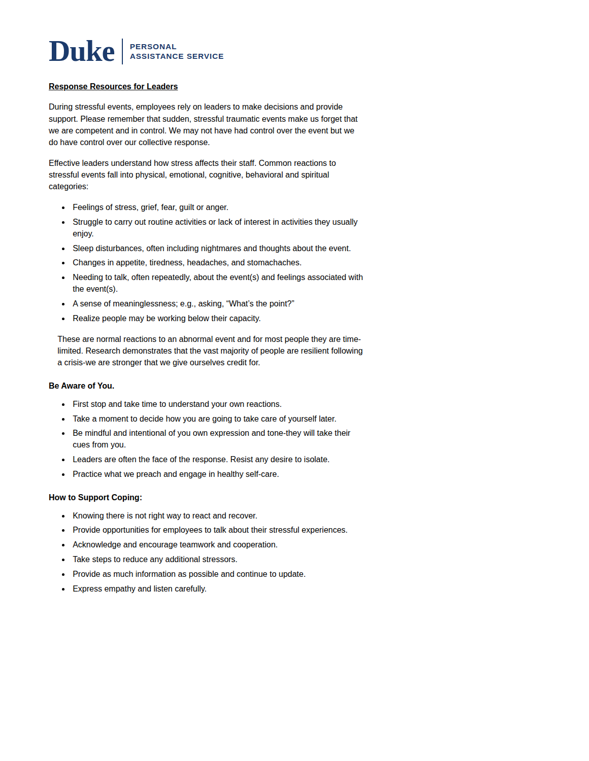Duke Personal
Assistance Service
Response Resources for Leaders
During stressful events, employees rely on leaders to make decisions and provide support. Please remember that sudden, stressful traumatic events make us forget that we are competent and in control. We may not have had control over the event but we do have control over our collective response.
Effective leaders understand how stress affects their staff. Common reactions to stressful events fall into physical, emotional, cognitive, behavioral and spiritual categories:
Feelings of stress, grief, fear, guilt or anger.
Struggle to carry out routine activities or lack of interest in activities they usually enjoy.
Sleep disturbances, often including nightmares and thoughts about the event.
Changes in appetite, tiredness, headaches, and stomachaches.
Needing to talk, often repeatedly, about the event(s) and feelings associated with the event(s).
A sense of meaninglessness; e.g., asking, “What’s the point?”
Realize people may be working below their capacity.
These are normal reactions to an abnormal event and for most people they are time-limited. Research demonstrates that the vast majority of people are resilient following a crisis-we are stronger that we give ourselves credit for.
Be Aware of You.
First stop and take time to understand your own reactions.
Take a moment to decide how you are going to take care of yourself later.
Be mindful and intentional of you own expression and tone-they will take their cues from you.
Leaders are often the face of the response. Resist any desire to isolate.
Practice what we preach and engage in healthy self-care.
How to Support Coping:
Knowing there is not right way to react and recover.
Provide opportunities for employees to talk about their stressful experiences.
Acknowledge and encourage teamwork and cooperation.
Take steps to reduce any additional stressors.
Provide as much information as possible and continue to update.
Express empathy and listen carefully.